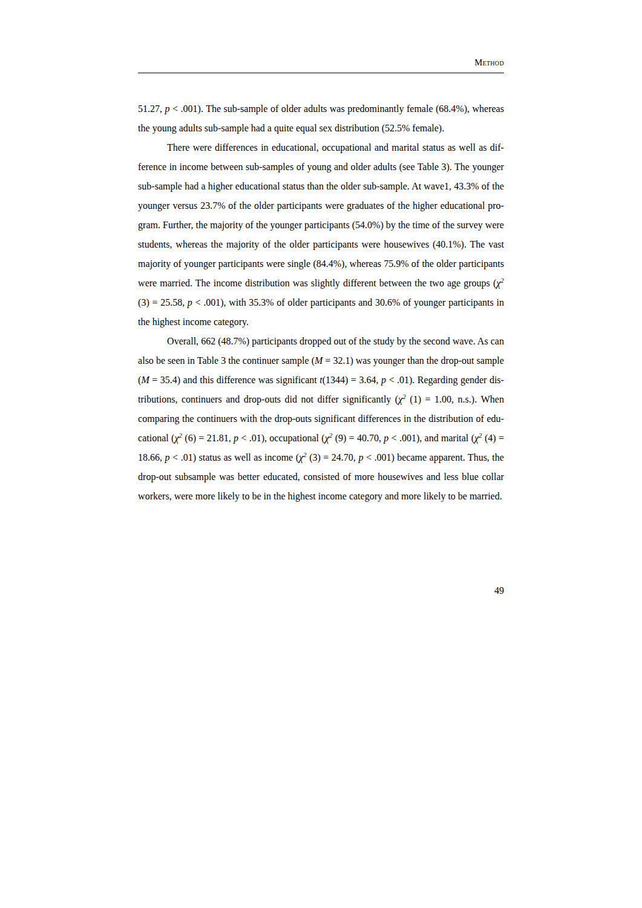Method
51.27, p < .001). The sub-sample of older adults was predominantly female (68.4%), whereas the young adults sub-sample had a quite equal sex distribution (52.5% female).
There were differences in educational, occupational and marital status as well as difference in income between sub-samples of young and older adults (see Table 3). The younger sub-sample had a higher educational status than the older sub-sample. At wave1, 43.3% of the younger versus 23.7% of the older participants were graduates of the higher educational program. Further, the majority of the younger participants (54.0%) by the time of the survey were students, whereas the majority of the older participants were housewives (40.1%). The vast majority of younger participants were single (84.4%), whereas 75.9% of the older participants were married. The income distribution was slightly different between the two age groups (χ2 (3) = 25.58, p < .001), with 35.3% of older participants and 30.6% of younger participants in the highest income category.
Overall, 662 (48.7%) participants dropped out of the study by the second wave. As can also be seen in Table 3 the continuer sample (M = 32.1) was younger than the drop-out sample (M = 35.4) and this difference was significant t(1344) = 3.64, p < .01). Regarding gender distributions, continuers and drop-outs did not differ significantly (χ2 (1) = 1.00, n.s.). When comparing the continuers with the drop-outs significant differences in the distribution of educational (χ2 (6) = 21.81, p < .01), occupational (χ2 (9) = 40.70, p < .001), and marital (χ2 (4) = 18.66, p < .01) status as well as income (χ2 (3) = 24.70, p < .001) became apparent. Thus, the drop-out subsample was better educated, consisted of more housewives and less blue collar workers, were more likely to be in the highest income category and more likely to be married.
49